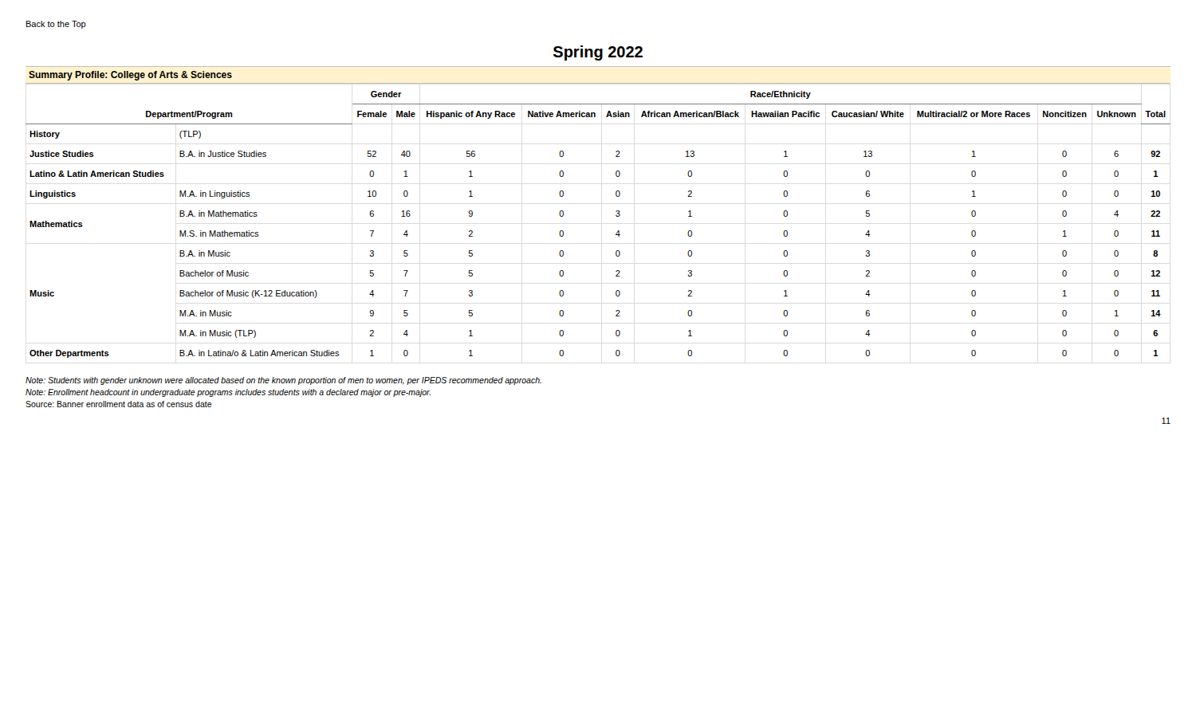Back to the Top
Spring 2022
Summary Profile: College of Arts & Sciences
| Department/Program | Gender | Race/Ethnicity | Total |
| --- | --- | --- | --- |
| Female | Male | Hispanic of Any Race | Native American | Asian | African American/Black | Hawaiian Pacific | Caucasian/ White | Multiracial/2 or More Races | Noncitizen | Unknown |
| History | (TLP) | | | | | | | | | | | | |
| Justice Studies | B.A. in Justice Studies | 52 | 40 | 56 | 0 | 2 | 13 | 1 | 13 | 1 | 0 | 6 | 92 |
| Latino & Latin American Studies | | 0 | 1 | 1 | 0 | 0 | 0 | 0 | 0 | 0 | 0 | 0 | 1 |
| Linguistics | M.A. in Linguistics | 10 | 0 | 1 | 0 | 0 | 2 | 0 | 6 | 1 | 0 | 0 | 10 |
| Mathematics | B.A. in Mathematics | 6 | 16 | 9 | 0 | 3 | 1 | 0 | 5 | 0 | 0 | 4 | 22 |
| M.S. in Mathematics | 7 | 4 | 2 | 0 | 4 | 0 | 0 | 4 | 0 | 1 | 0 | 11 |
| Music | B.A. in Music | 3 | 5 | 5 | 0 | 0 | 0 | 0 | 3 | 0 | 0 | 0 | 8 |
| Bachelor of Music | 5 | 7 | 5 | 0 | 2 | 3 | 0 | 2 | 0 | 0 | 0 | 12 |
| Bachelor of Music (K-12 Education) | 4 | 7 | 3 | 0 | 0 | 2 | 1 | 4 | 0 | 1 | 0 | 11 |
| M.A. in Music | 9 | 5 | 5 | 0 | 2 | 0 | 0 | 6 | 0 | 0 | 1 | 14 |
| M.A. in Music (TLP) | 2 | 4 | 1 | 0 | 0 | 1 | 0 | 4 | 0 | 0 | 0 | 6 |
| Other Departments | B.A. in Latina/o & Latin American Studies | 1 | 0 | 1 | 0 | 0 | 0 | 0 | 0 | 0 | 0 | 0 | 1 |
Note: Students with gender unknown were allocated based on the known proportion of men to women, per IPEDS recommended approach.
Note: Enrollment headcount in undergraduate programs includes students with a declared major or pre-major.
Source: Banner enrollment data as of census date
11